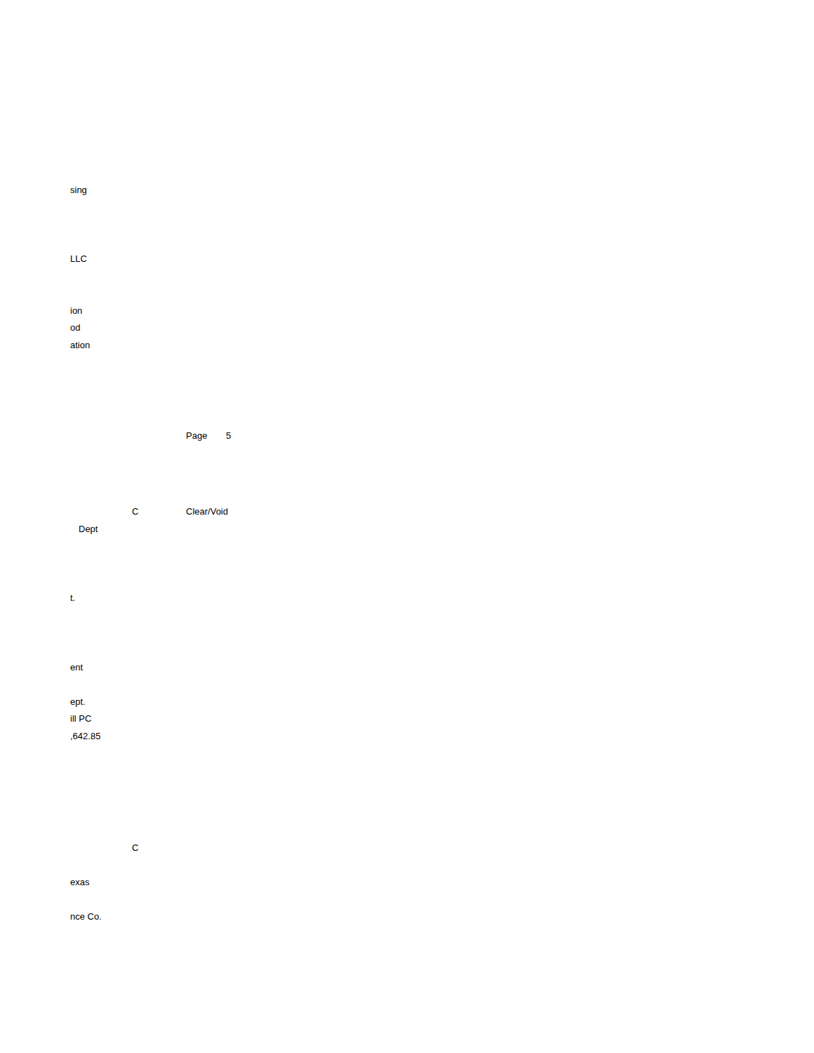sing
LLC
ion
od
ation
Page
5
C
Clear/Void
Dept
t.
ent
ept.
ill PC
,642.85
C
exas
nce Co.